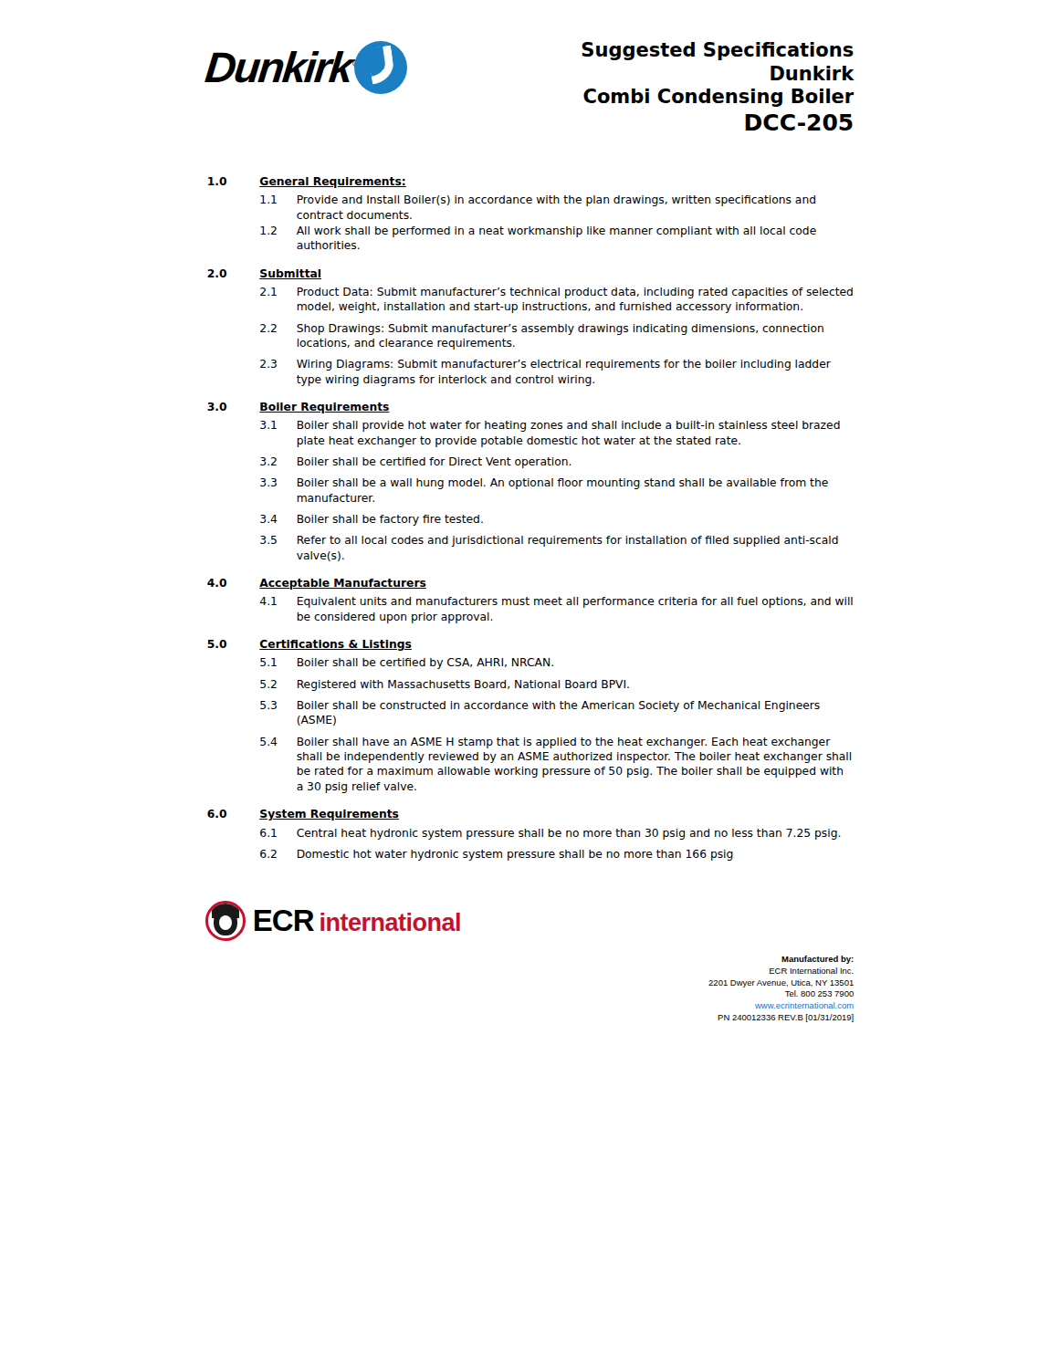Dunkirk®
Suggested Specifications
Dunkirk
Combi Condensing Boiler
DCC-205
1.0 General Requirements:
1.1 Provide and Install Boiler(s) in accordance with the plan drawings, written specifications and contract documents.
1.2 All work shall be performed in a neat workmanship like manner compliant with all local code authorities.
2.0 Submittal
2.1 Product Data: Submit manufacturer’s technical product data, including rated capacities of selected model, weight, installation and start-up instructions, and furnished accessory information.
2.2 Shop Drawings: Submit manufacturer’s assembly drawings indicating dimensions, connection locations, and clearance requirements.
2.3 Wiring Diagrams: Submit manufacturer’s electrical requirements for the boiler including ladder type wiring diagrams for interlock and control wiring.
3.0 Boiler Requirements
3.1 Boiler shall provide hot water for heating zones and shall include a built-in stainless steel brazed plate heat exchanger to provide potable domestic hot water at the stated rate.
3.2 Boiler shall be certified for Direct Vent operation.
3.3 Boiler shall be a wall hung model. An optional floor mounting stand shall be available from the manufacturer.
3.4 Boiler shall be factory fire tested.
3.5 Refer to all local codes and jurisdictional requirements for installation of filed supplied anti-scald valve(s).
4.0 Acceptable Manufacturers
4.1 Equivalent units and manufacturers must meet all performance criteria for all fuel options, and will be considered upon prior approval.
5.0 Certifications & Listings
5.1 Boiler shall be certified by CSA, AHRI, NRCAN.
5.2 Registered with Massachusetts Board, National Board BPVI.
5.3 Boiler shall be constructed in accordance with the American Society of Mechanical Engineers (ASME)
5.4 Boiler shall have an ASME H stamp that is applied to the heat exchanger. Each heat exchanger shall be independently reviewed by an ASME authorized inspector. The boiler heat exchanger shall be rated for a maximum allowable working pressure of 50 psig. The boiler shall be equipped with a 30 psig relief valve.
6.0 System Requirements
6.1 Central heat hydronic system pressure shall be no more than 30 psig and no less than 7.25 psig.
6.2 Domestic hot water hydronic system pressure shall be no more than 166 psig
ECR international
Manufactured by:
ECR International Inc.
2201 Dwyer Avenue, Utica, NY 13501
Tel. 800 253 7900
www.ecrinternational.com
PN 240012336 REV.B [01/31/2019]